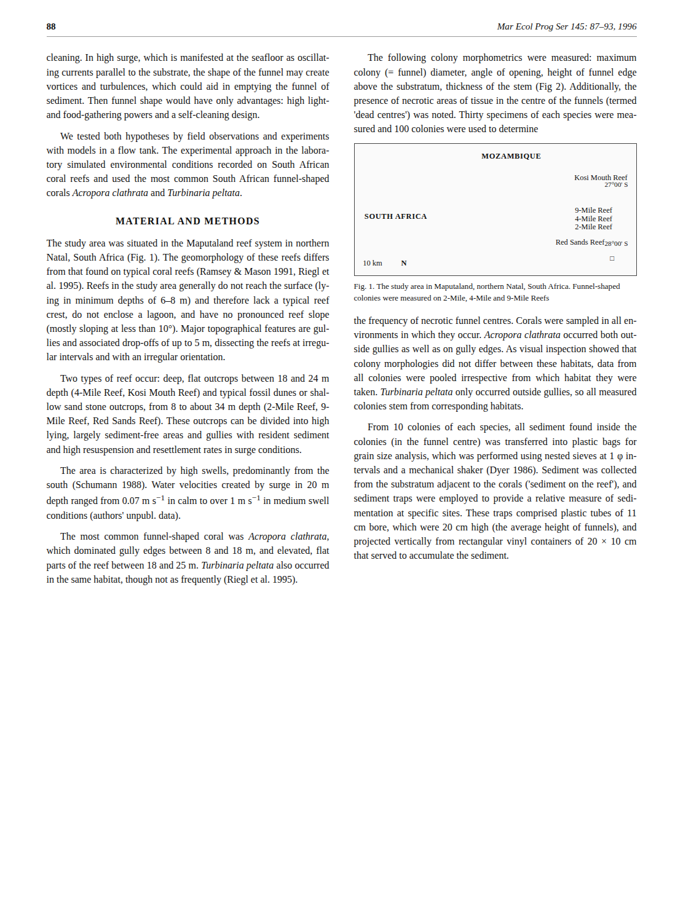88 Mar Ecol Prog Ser 145: 87–93, 1996
cleaning. In high surge, which is manifested at the seafloor as oscillating currents parallel to the substrate, the shape of the funnel may create vortices and turbulences, which could aid in emptying the funnel of sediment. Then funnel shape would have only advantages: high light- and food-gathering powers and a self-cleaning design.
We tested both hypotheses by field observations and experiments with models in a flow tank. The experimental approach in the laboratory simulated environmental conditions recorded on South African coral reefs and used the most common South African funnel-shaped corals Acropora clathrata and Turbinaria peltata.
Material and Methods
The study area was situated in the Maputaland reef system in northern Natal, South Africa (Fig. 1). The geomorphology of these reefs differs from that found on typical coral reefs (Ramsey & Mason 1991, Riegl et al. 1995). Reefs in the study area generally do not reach the surface (lying in minimum depths of 6–8 m) and therefore lack a typical reef crest, do not enclose a lagoon, and have no pronounced reef slope (mostly sloping at less than 10°). Major topographical features are gullies and associated drop-offs of up to 5 m, dissecting the reefs at irregular intervals and with an irregular orientation.
Two types of reef occur: deep, flat outcrops between 18 and 24 m depth (4-Mile Reef, Kosi Mouth Reef) and typical fossil dunes or shallow sand stone outcrops, from 8 to about 34 m depth (2-Mile Reef, 9-Mile Reef, Red Sands Reef). These outcrops can be divided into high lying, largely sediment-free areas and gullies with resident sediment and high resuspension and resettlement rates in surge conditions.
The area is characterized by high swells, predominantly from the south (Schumann 1988). Water velocities created by surge in 20 m depth ranged from 0.07 m s−1 in calm to over 1 m s−1 in medium swell conditions (authors' unpubl. data).
The most common funnel-shaped coral was Acropora clathrata, which dominated gully edges between 8 and 18 m, and elevated, flat parts of the reef between 18 and 25 m. Turbinaria peltata also occurred in the same habitat, though not as frequently (Riegl et al. 1995).
The following colony morphometrics were measured: maximum colony (= funnel) diameter, angle of opening, height of funnel edge above the substratum, thickness of the stem (Fig 2). Additionally, the presence of necrotic areas of tissue in the centre of the funnels (termed 'dead centres') was noted. Thirty specimens of each species were measured and 100 colonies were used to determine
MOZAMBIQUE Kosi Mouth Reef 27°00' S SOUTH AFRICA 9-Mile Reef 4-Mile Reef 2-Mile Reef Red Sands Reef 28°00' S 10 km N □
Fig. 1. The study area in Maputaland, northern Natal, South Africa. Funnel-shaped colonies were measured on 2-Mile, 4-Mile and 9-Mile Reefs
the frequency of necrotic funnel centres. Corals were sampled in all environments in which they occur. Acropora clathrata occurred both outside gullies as well as on gully edges. As visual inspection showed that colony morphologies did not differ between these habitats, data from all colonies were pooled irrespective from which habitat they were taken. Turbinaria peltata only occurred outside gullies, so all measured colonies stem from corresponding habitats.
From 10 colonies of each species, all sediment found inside the colonies (in the funnel centre) was transferred into plastic bags for grain size analysis, which was performed using nested sieves at 1 φ intervals and a mechanical shaker (Dyer 1986). Sediment was collected from the substratum adjacent to the corals ('sediment on the reef'), and sediment traps were employed to provide a relative measure of sedimentation at specific sites. These traps comprised plastic tubes of 11 cm bore, which were 20 cm high (the average height of funnels), and projected vertically from rectangular vinyl containers of 20 × 10 cm that served to accumulate the sediment.